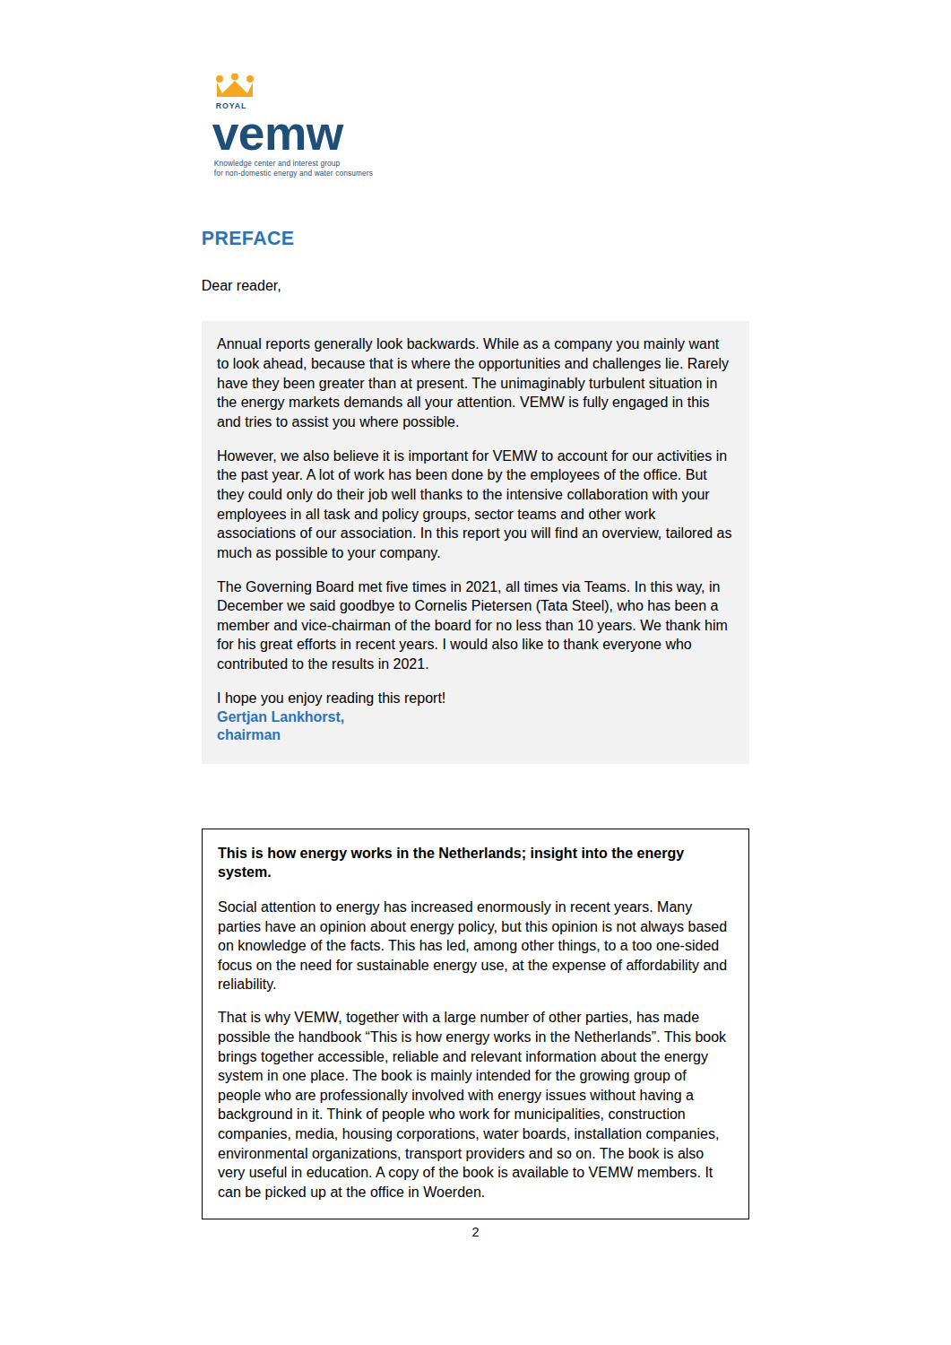ROYAL
vemw
Knowledge center and interest group
for non-domestic energy and water consumers
PREFACE
Dear reader,
Annual reports generally look backwards. While as a company you mainly want to look ahead, because that is where the opportunities and challenges lie. Rarely have they been greater than at present. The unimaginably turbulent situation in the energy markets demands all your attention. VEMW is fully engaged in this and tries to assist you where possible.
However, we also believe it is important for VEMW to account for our activities in the past year. A lot of work has been done by the employees of the office. But they could only do their job well thanks to the intensive collaboration with your employees in all task and policy groups, sector teams and other work associations of our association. In this report you will find an overview, tailored as much as possible to your company.
The Governing Board met five times in 2021, all times via Teams. In this way, in December we said goodbye to Cornelis Pietersen (Tata Steel), who has been a member and vice-chairman of the board for no less than 10 years. We thank him for his great efforts in recent years. I would also like to thank everyone who contributed to the results in 2021.
I hope you enjoy reading this report!
Gertjan Lankhorst, chairman
This is how energy works in the Netherlands; insight into the energy system.
Social attention to energy has increased enormously in recent years. Many parties have an opinion about energy policy, but this opinion is not always based on knowledge of the facts. This has led, among other things, to a too one-sided focus on the need for sustainable energy use, at the expense of affordability and reliability.
That is why VEMW, together with a large number of other parties, has made possible the handbook “This is how energy works in the Netherlands”. This book brings together accessible, reliable and relevant information about the energy system in one place. The book is mainly intended for the growing group of people who are professionally involved with energy issues without having a background in it. Think of people who work for municipalities, construction companies, media, housing corporations, water boards, installation companies, environmental organizations, transport providers and so on. The book is also very useful in education. A copy of the book is available to VEMW members. It can be picked up at the office in Woerden.
2